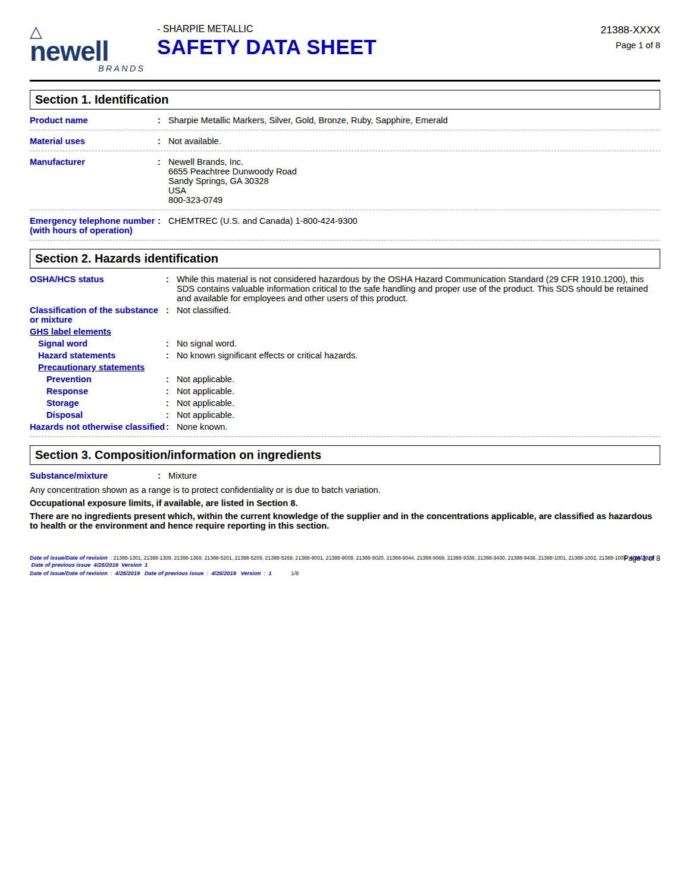21388-XXXX
Page 1 of 8
△
newell
BRANDS
- SHARPIE METALLIC
SAFETY DATA SHEET
Section 1. Identification
| Product name | : | Sharpie Metallic Markers, Silver, Gold, Bronze, Ruby, Sapphire, Emerald |
| Material uses | : | Not available. |
| Manufacturer | : | Newell Brands, Inc. 6655 Peachtree Dunwoody Road Sandy Springs, GA 30328 USA 800-323-0749 |
| Emergency telephone number (with hours of operation) | : | CHEMTREC (U.S. and Canada) 1-800-424-9300 |
Section 2. Hazards identification
| OSHA/HCS status | : | While this material is not considered hazardous by the OSHA Hazard Communication Standard (29 CFR 1910.1200), this SDS contains valuable information critical to the safe handling and proper use of the product. This SDS should be retained and available for employees and other users of this product. |
| Classification of the substance or mixture | : | Not classified. |
| GHS label elements |
| Signal word | : | No signal word. |
| Hazard statements | : | No known significant effects or critical hazards. |
| Precautionary statements |
| Prevention | : | Not applicable. |
| Response | : | Not applicable. |
| Storage | : | Not applicable. |
| Disposal | : | Not applicable. |
| Hazards not otherwise classified | : | None known. |
Section 3. Composition/information on ingredients
| Substance/mixture | : | Mixture |
Any concentration shown as a range is to protect confidentiality or is due to batch variation.
Occupational exposure limits, if available, are listed in Section 8.
There are no ingredients present which, within the current knowledge of the supplier and in the concentrations applicable, are classified as hazardous to health or the environment and hence require reporting in this section.
Page 1 of 8
Date of issue/Date of revision : 21388-1301, 21388-1309, 21388-1369, 21388-5201, 21388-5209, 21388-5269, 21388-9001, 21388-9009, 21388-9020, 21388-9044, 21388-9069, 21388-9336, 21388-9430, 21388-9436, 21388-1001, 21388-1002, 21388-1009 4/25/2019 Date of previous issue 4/25/2019 Version 1
Date of issue/Date of revision : 4/25/2019 Date of previous issue : 4/25/2019 Version : 1 1/8